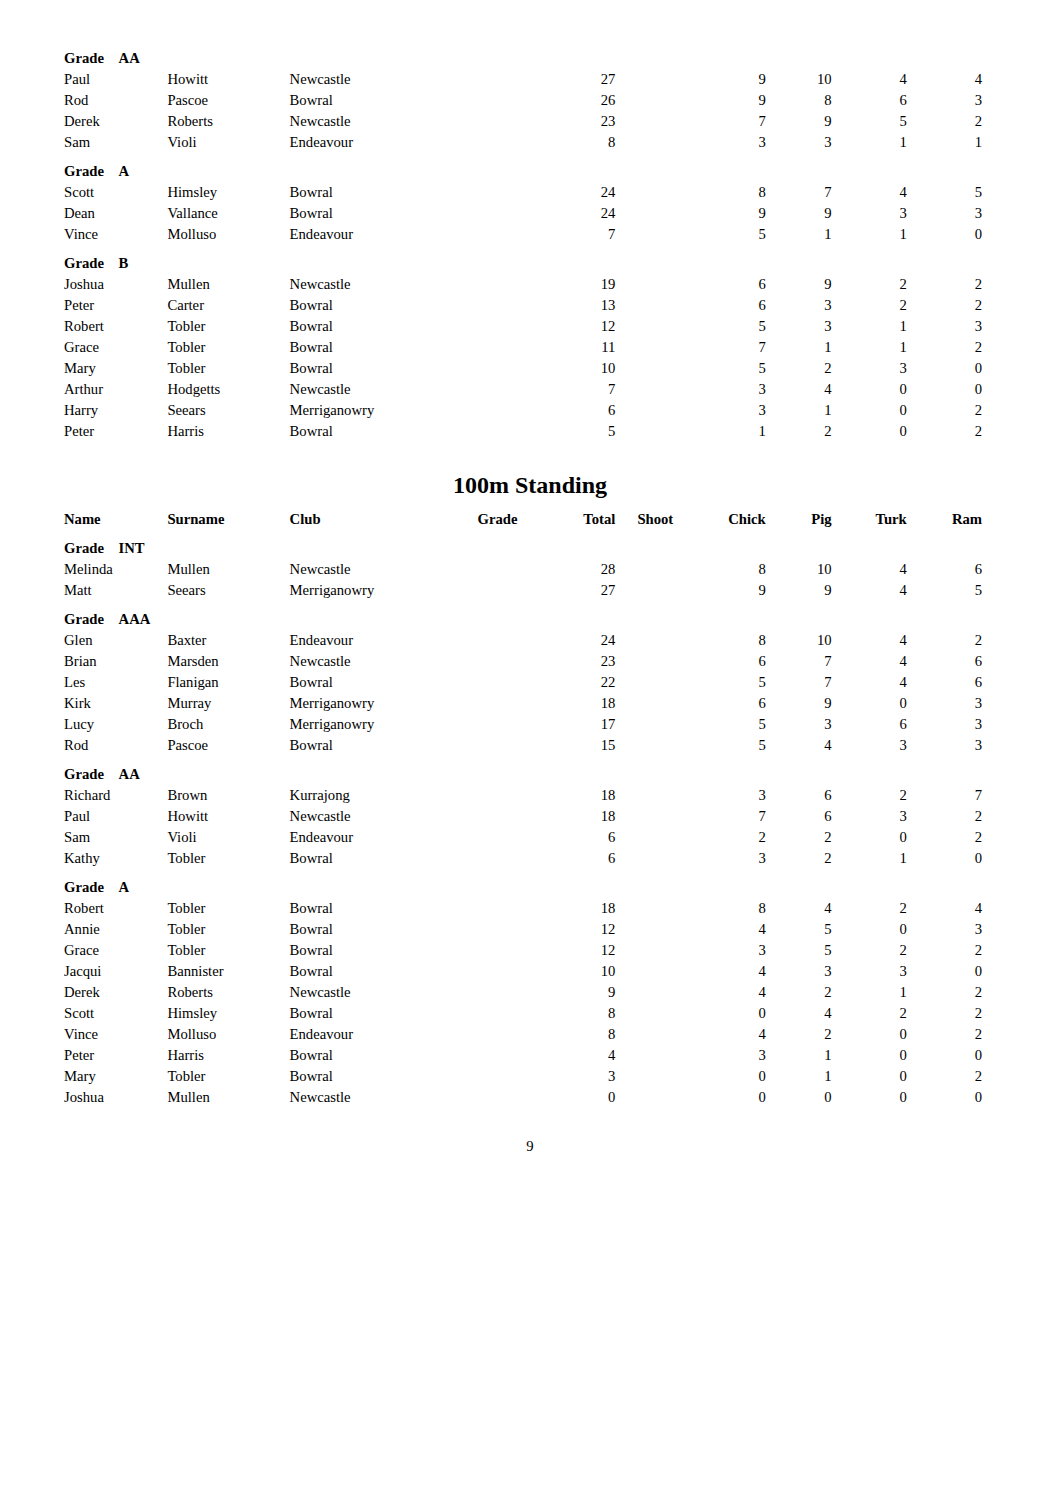| Grade AA | | | | | | | |
| Paul | Howitt | Newcastle | | 27 | | 9 | 10 | 4 | 4 |
| Rod | Pascoe | Bowral | | 26 | | 9 | 8 | 6 | 3 |
| Derek | Roberts | Newcastle | | 23 | | 7 | 9 | 5 | 2 |
| Sam | Violi | Endeavour | | 8 | | 3 | 3 | 1 | 1 |
| Grade A | | | | | | | |
| Scott | Himsley | Bowral | | 24 | | 8 | 7 | 4 | 5 |
| Dean | Vallance | Bowral | | 24 | | 9 | 9 | 3 | 3 |
| Vince | Molluso | Endeavour | | 7 | | 5 | 1 | 1 | 0 |
| Grade B | | | | | | | |
| Joshua | Mullen | Newcastle | | 19 | | 6 | 9 | 2 | 2 |
| Peter | Carter | Bowral | | 13 | | 6 | 3 | 2 | 2 |
| Robert | Tobler | Bowral | | 12 | | 5 | 3 | 1 | 3 |
| Grace | Tobler | Bowral | | 11 | | 7 | 1 | 1 | 2 |
| Mary | Tobler | Bowral | | 10 | | 5 | 2 | 3 | 0 |
| Arthur | Hodgetts | Newcastle | | 7 | | 3 | 4 | 0 | 0 |
| Harry | Seears | Merriganowry | | 6 | | 3 | 1 | 0 | 2 |
| Peter | Harris | Bowral | | 5 | | 1 | 2 | 0 | 2 |
100m Standing
| Name | Surname | Club | Grade | Total | Shoot | Chick | Pig | Turk | Ram |
| --- | --- | --- | --- | --- | --- | --- | --- | --- | --- |
| Grade INT | | | | | | | |
| Melinda | Mullen | Newcastle | | 28 | | 8 | 10 | 4 | 6 |
| Matt | Seears | Merriganowry | | 27 | | 9 | 9 | 4 | 5 |
| Grade AAA | | | | | | | |
| Glen | Baxter | Endeavour | | 24 | | 8 | 10 | 4 | 2 |
| Brian | Marsden | Newcastle | | 23 | | 6 | 7 | 4 | 6 |
| Les | Flanigan | Bowral | | 22 | | 5 | 7 | 4 | 6 |
| Kirk | Murray | Merriganowry | | 18 | | 6 | 9 | 0 | 3 |
| Lucy | Broch | Merriganowry | | 17 | | 5 | 3 | 6 | 3 |
| Rod | Pascoe | Bowral | | 15 | | 5 | 4 | 3 | 3 |
| Grade AA | | | | | | | |
| Richard | Brown | Kurrajong | | 18 | | 3 | 6 | 2 | 7 |
| Paul | Howitt | Newcastle | | 18 | | 7 | 6 | 3 | 2 |
| Sam | Violi | Endeavour | | 6 | | 2 | 2 | 0 | 2 |
| Kathy | Tobler | Bowral | | 6 | | 3 | 2 | 1 | 0 |
| Grade A | | | | | | | |
| Robert | Tobler | Bowral | | 18 | | 8 | 4 | 2 | 4 |
| Annie | Tobler | Bowral | | 12 | | 4 | 5 | 0 | 3 |
| Grace | Tobler | Bowral | | 12 | | 3 | 5 | 2 | 2 |
| Jacqui | Bannister | Bowral | | 10 | | 4 | 3 | 3 | 0 |
| Derek | Roberts | Newcastle | | 9 | | 4 | 2 | 1 | 2 |
| Scott | Himsley | Bowral | | 8 | | 0 | 4 | 2 | 2 |
| Vince | Molluso | Endeavour | | 8 | | 4 | 2 | 0 | 2 |
| Peter | Harris | Bowral | | 4 | | 3 | 1 | 0 | 0 |
| Mary | Tobler | Bowral | | 3 | | 0 | 1 | 0 | 2 |
| Joshua | Mullen | Newcastle | | 0 | | 0 | 0 | 0 | 0 |
9